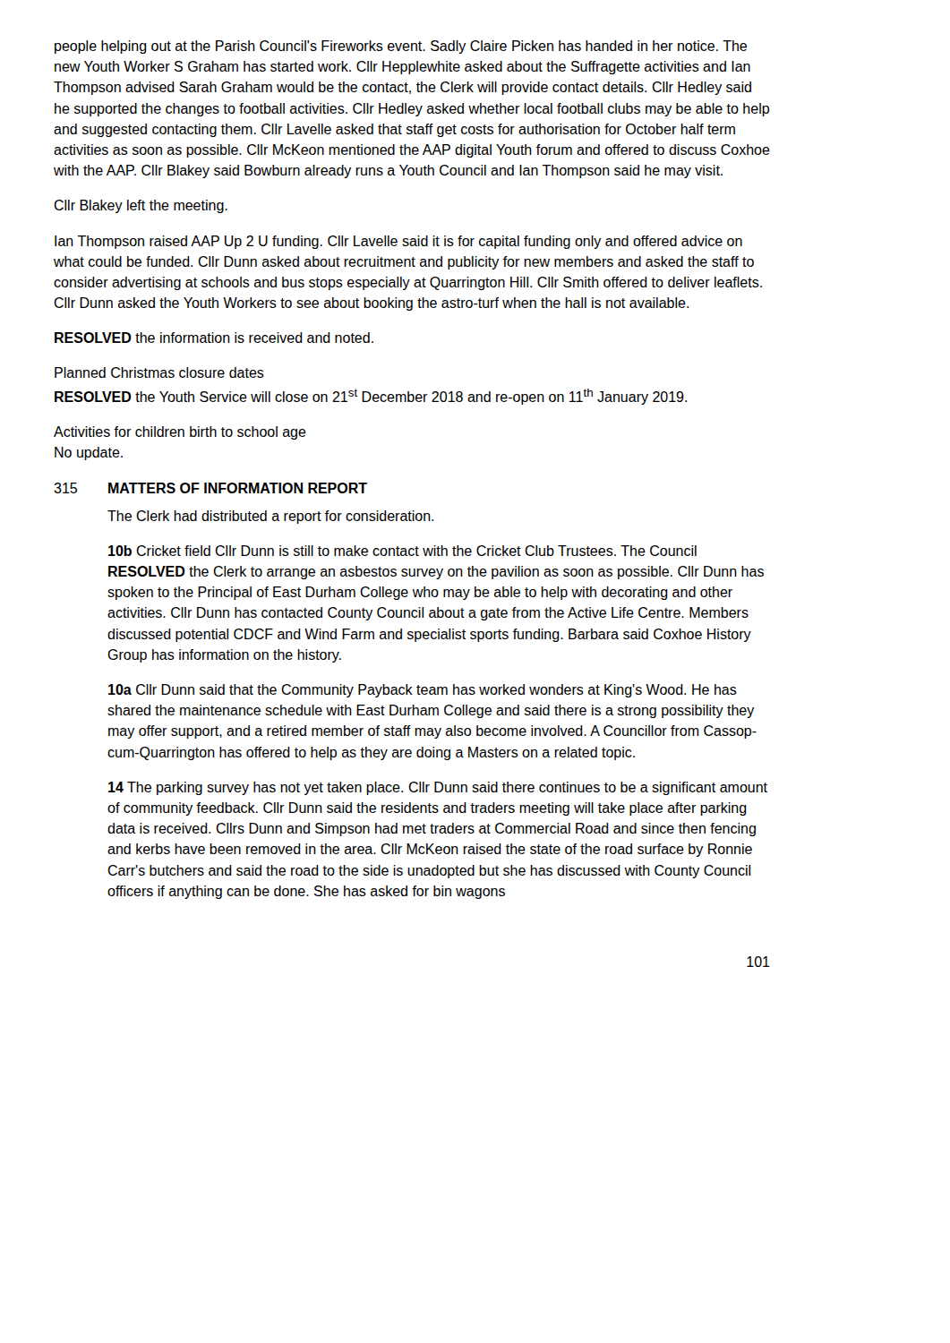people helping out at the Parish Council's Fireworks event. Sadly Claire Picken has handed in her notice. The new Youth Worker S Graham has started work. Cllr Hepplewhite asked about the Suffragette activities and Ian Thompson advised Sarah Graham would be the contact, the Clerk will provide contact details. Cllr Hedley said he supported the changes to football activities. Cllr Hedley asked whether local football clubs may be able to help and suggested contacting them. Cllr Lavelle asked that staff get costs for authorisation for October half term activities as soon as possible. Cllr McKeon mentioned the AAP digital Youth forum and offered to discuss Coxhoe with the AAP. Cllr Blakey said Bowburn already runs a Youth Council and Ian Thompson said he may visit.
Cllr Blakey left the meeting.
Ian Thompson raised AAP Up 2 U funding. Cllr Lavelle said it is for capital funding only and offered advice on what could be funded. Cllr Dunn asked about recruitment and publicity for new members and asked the staff to consider advertising at schools and bus stops especially at Quarrington Hill. Cllr Smith offered to deliver leaflets. Cllr Dunn asked the Youth Workers to see about booking the astro-turf when the hall is not available.
RESOLVED the information is received and noted.
Planned Christmas closure dates
RESOLVED the Youth Service will close on 21st December 2018 and re-open on 11th January 2019.
Activities for children birth to school age
No update.
315
MATTERS OF INFORMATION REPORT
The Clerk had distributed a report for consideration.
10b Cricket field Cllr Dunn is still to make contact with the Cricket Club Trustees. The Council RESOLVED the Clerk to arrange an asbestos survey on the pavilion as soon as possible. Cllr Dunn has spoken to the Principal of East Durham College who may be able to help with decorating and other activities. Cllr Dunn has contacted County Council about a gate from the Active Life Centre. Members discussed potential CDCF and Wind Farm and specialist sports funding. Barbara said Coxhoe History Group has information on the history.
10a Cllr Dunn said that the Community Payback team has worked wonders at King's Wood. He has shared the maintenance schedule with East Durham College and said there is a strong possibility they may offer support, and a retired member of staff may also become involved. A Councillor from Cassop-cum-Quarrington has offered to help as they are doing a Masters on a related topic.
14 The parking survey has not yet taken place. Cllr Dunn said there continues to be a significant amount of community feedback. Cllr Dunn said the residents and traders meeting will take place after parking data is received. Cllrs Dunn and Simpson had met traders at Commercial Road and since then fencing and kerbs have been removed in the area. Cllr McKeon raised the state of the road surface by Ronnie Carr's butchers and said the road to the side is unadopted but she has discussed with County Council officers if anything can be done. She has asked for bin wagons
101